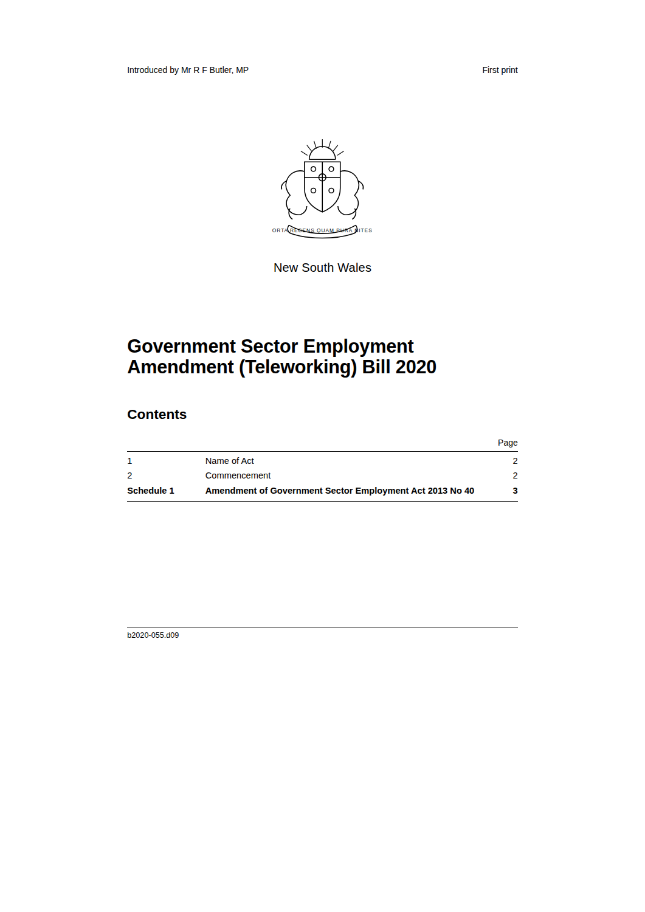Introduced by Mr R F Butler, MP
First print
ORTA RECENS QUAM PURA NITES
New South Wales
Government Sector Employment
Amendment (Teleworking) Bill 2020
Contents
| | | Page |
| 1 | Name of Act | 2 |
| 2 | Commencement | 2 |
| Schedule 1 | Amendment of Government Sector Employment Act 2013 No 40 | 3 |
b2020-055.d09